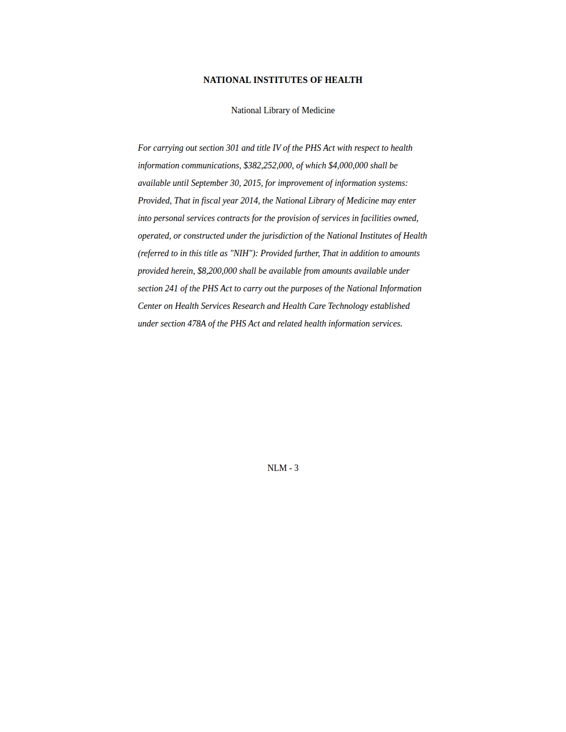NATIONAL INSTITUTES OF HEALTH
National Library of Medicine
For carrying out section 301 and title IV of the PHS Act with respect to health information communications, $382,252,000, of which $4,000,000 shall be available until September 30, 2015, for improvement of information systems: Provided, That in fiscal year 2014, the National Library of Medicine may enter into personal services contracts for the provision of services in facilities owned, operated, or constructed under the jurisdiction of the National Institutes of Health (referred to in this title as "NIH"): Provided further, That in addition to amounts provided herein, $8,200,000 shall be available from amounts available under section 241 of the PHS Act to carry out the purposes of the National Information Center on Health Services Research and Health Care Technology established under section 478A of the PHS Act and related health information services.
NLM - 3